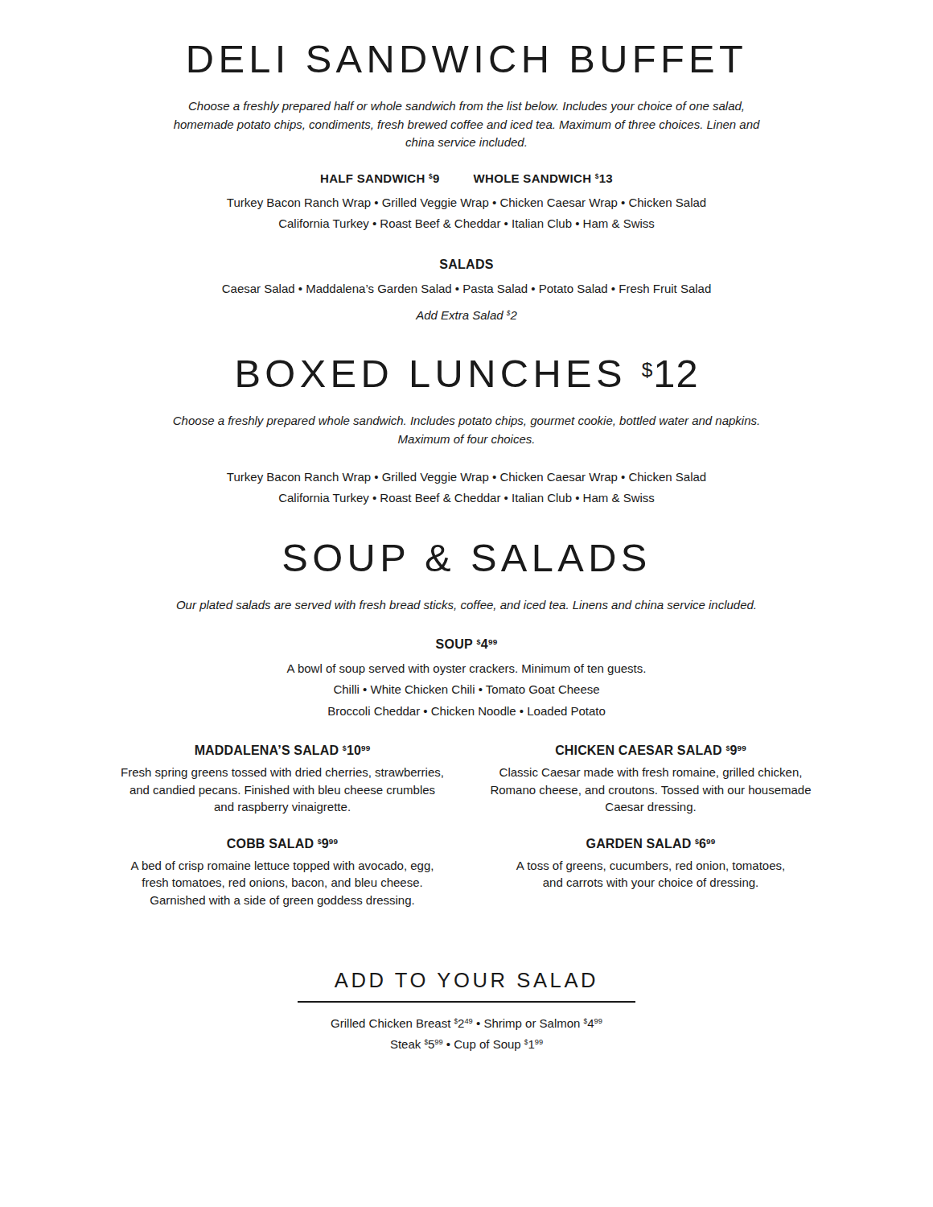Deli Sandwich Buffet
Choose a freshly prepared half or whole sandwich from the list below. Includes your choice of one salad, homemade potato chips, condiments, fresh brewed coffee and iced tea. Maximum of three choices. Linen and china service included.
Half Sandwich $9 Whole Sandwich $13
Turkey Bacon Ranch Wrap • Grilled Veggie Wrap • Chicken Caesar Wrap • Chicken Salad
California Turkey • Roast Beef & Cheddar • Italian Club • Ham & Swiss
Salads
Caesar Salad • Maddalena’s Garden Salad • Pasta Salad • Potato Salad • Fresh Fruit Salad
Add Extra Salad $2
Boxed Lunches $12
Choose a freshly prepared whole sandwich. Includes potato chips, gourmet cookie, bottled water and napkins. Maximum of four choices.
Turkey Bacon Ranch Wrap • Grilled Veggie Wrap • Chicken Caesar Wrap • Chicken Salad
California Turkey • Roast Beef & Cheddar • Italian Club • Ham & Swiss
Soup & Salads
Our plated salads are served with fresh bread sticks, coffee, and iced tea. Linens and china service included.
Soup $499
A bowl of soup served with oyster crackers. Minimum of ten guests.
Chilli • White Chicken Chili • Tomato Goat Cheese
Broccoli Cheddar • Chicken Noodle • Loaded Potato
Maddalena’s Salad $1099
Fresh spring greens tossed with dried cherries, strawberries, and candied pecans. Finished with bleu cheese crumbles and raspberry vinaigrette.
Cobb Salad $999
A bed of crisp romaine lettuce topped with avocado, egg, fresh tomatoes, red onions, bacon, and bleu cheese.
Garnished with a side of green goddess dressing.
Chicken Caesar Salad $999
Classic Caesar made with fresh romaine, grilled chicken, Romano cheese, and croutons. Tossed with our housemade Caesar dressing.
Garden Salad $699
A toss of greens, cucumbers, red onion, tomatoes,
and carrots with your choice of dressing.
Add to Your Salad
Grilled Chicken Breast $249 • Shrimp or Salmon $499
Steak $599 • Cup of Soup $199